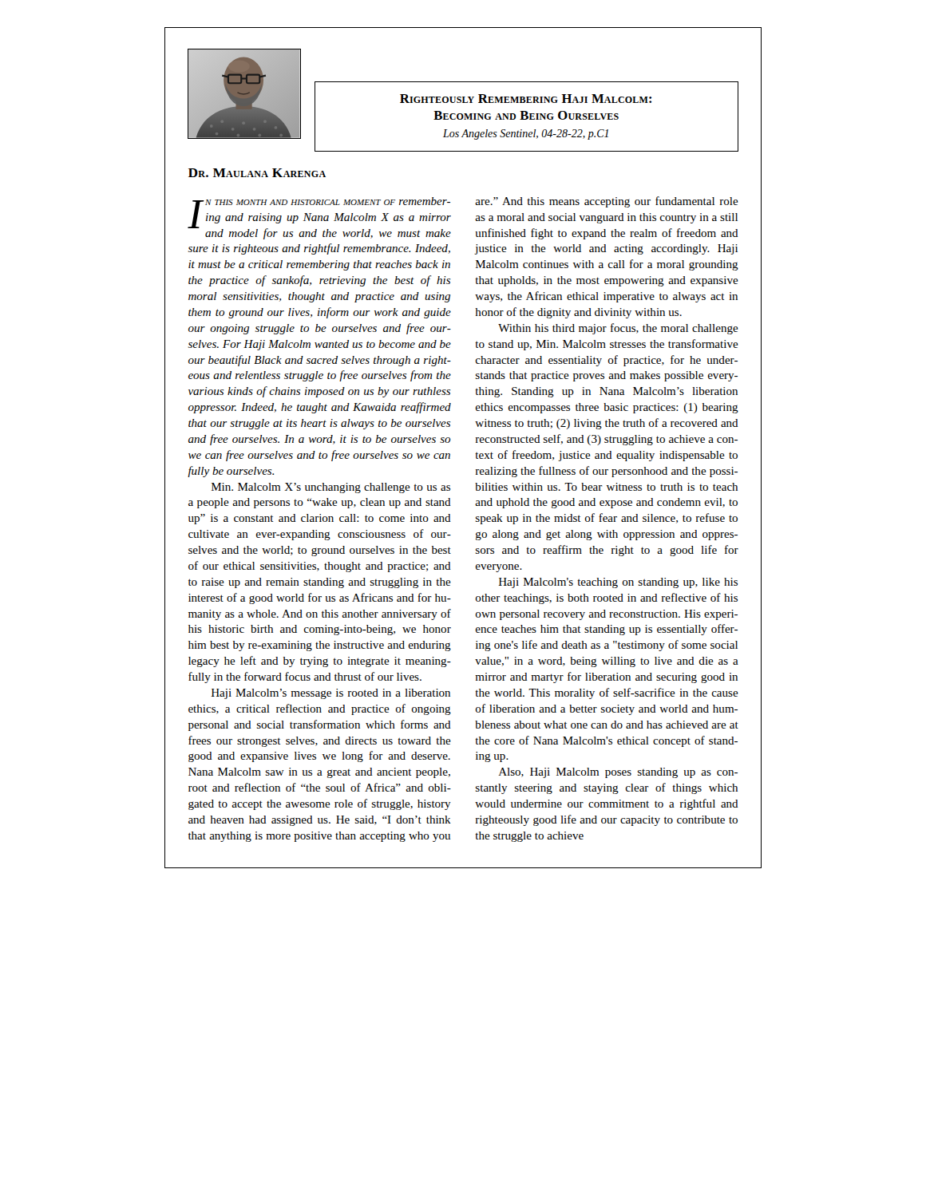Righteously Remembering Haji Malcolm:
Becoming and Being Ourselves
Los Angeles Sentinel, 04-28-22, p.C1
Dr. Maulana Karenga
In this month and historical moment of remembering and raising up Nana Malcolm X as a mirror and model for us and the world, we must make sure it is righteous and rightful remembrance. Indeed, it must be a critical remembering that reaches back in the practice of sankofa, retrieving the best of his moral sensitivities, thought and practice and using them to ground our lives, inform our work and guide our ongoing struggle to be ourselves and free ourselves. For Haji Malcolm wanted us to become and be our beautiful Black and sacred selves through a righteous and relentless struggle to free ourselves from the various kinds of chains imposed on us by our ruthless oppressor. Indeed, he taught and Kawaida reaffirmed that our struggle at its heart is always to be ourselves and free ourselves. In a word, it is to be ourselves so we can free ourselves and to free ourselves so we can fully be ourselves.
Min. Malcolm X’s unchanging challenge to us as a people and persons to “wake up, clean up and stand up” is a constant and clarion call: to come into and cultivate an ever-expanding consciousness of ourselves and the world; to ground ourselves in the best of our ethical sensitivities, thought and practice; and to raise up and remain standing and struggling in the interest of a good world for us as Africans and for humanity as a whole. And on this another anniversary of his historic birth and coming-into-being, we honor him best by re-examining the instructive and enduring legacy he left and by trying to integrate it meaningfully in the forward focus and thrust of our lives.
Haji Malcolm’s message is rooted in a liberation ethics, a critical reflection and practice of ongoing personal and social transformation which forms and frees our strongest selves, and directs us toward the good and expansive lives we long for and deserve. Nana Malcolm saw in us a great and ancient people, root and reflection of “the soul of Africa” and obligated to accept the awesome role of struggle, history and heaven had assigned us. He said, “I don’t think that anything is more positive than accepting who you are.” And this means accepting our fundamental role as a moral and social vanguard in this country in a still unfinished fight to expand the realm of freedom and justice in the world and acting accordingly. Haji Malcolm continues with a call for a moral grounding that upholds, in the most empowering and expansive ways, the African ethical imperative to always act in honor of the dignity and divinity within us.
Within his third major focus, the moral challenge to stand up, Min. Malcolm stresses the transformative character and essentiality of practice, for he understands that practice proves and makes possible everything. Standing up in Nana Malcolm’s liberation ethics encompasses three basic practices: (1) bearing witness to truth; (2) living the truth of a recovered and reconstructed self, and (3) struggling to achieve a context of freedom, justice and equality indispensable to realizing the fullness of our personhood and the possibilities within us. To bear witness to truth is to teach and uphold the good and expose and condemn evil, to speak up in the midst of fear and silence, to refuse to go along and get along with oppression and oppressors and to reaffirm the right to a good life for everyone.
Haji Malcolm's teaching on standing up, like his other teachings, is both rooted in and reflective of his own personal recovery and reconstruction. His experience teaches him that standing up is essentially offering one's life and death as a "testimony of some social value," in a word, being willing to live and die as a mirror and martyr for liberation and securing good in the world. This morality of self-sacrifice in the cause of liberation and a better society and world and humbleness about what one can do and has achieved are at the core of Nana Malcolm's ethical concept of standing up.
Also, Haji Malcolm poses standing up as constantly steering and staying clear of things which would undermine our commitment to a rightful and righteously good life and our capacity to contribute to the struggle to achieve